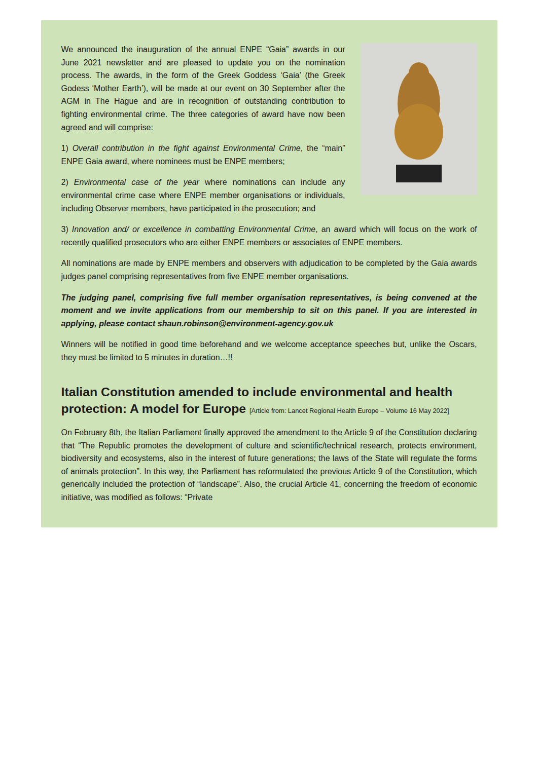We announced the inauguration of the annual ENPE “Gaia” awards in our June 2021 newsletter and are pleased to update you on the nomination process. The awards, in the form of the Greek Goddess ‘Gaia’ (the Greek Godess ‘Mother Earth’), will be made at our event on 30 September after the AGM in The Hague and are in recognition of outstanding contribution to fighting environmental crime. The three categories of award have now been agreed and will comprise:
1) Overall contribution in the fight against Environmental Crime, the “main” ENPE Gaia award, where nominees must be ENPE members;
2) Environmental case of the year where nominations can include any environmental crime case where ENPE member organisations or individuals, including Observer members, have participated in the prosecution; and
3) Innovation and/ or excellence in combatting Environmental Crime, an award which will focus on the work of recently qualified prosecutors who are either ENPE members or associates of ENPE members.
All nominations are made by ENPE members and observers with adjudication to be completed by the Gaia awards judges panel comprising representatives from five ENPE member organisations.
The judging panel, comprising five full member organisation representatives, is being convened at the moment and we invite applications from our membership to sit on this panel. If you are interested in applying, please contact shaun.robinson@environment-agency.gov.uk
Winners will be notified in good time beforehand and we welcome acceptance speeches but, unlike the Oscars, they must be limited to 5 minutes in duration…!!
Italian Constitution amended to include environmental and health protection: A model for Europe [Article from: Lancet Regional Health Europe – Volume 16 May 2022]
On February 8th, the Italian Parliament finally approved the amendment to the Article 9 of the Constitution declaring that “The Republic promotes the development of culture and scientific/technical research, protects environment, biodiversity and ecosystems, also in the interest of future generations; the laws of the State will regulate the forms of animals protection”. In this way, the Parliament has reformulated the previous Article 9 of the Constitution, which generically included the protection of “landscape”. Also, the crucial Article 41, concerning the freedom of economic initiative, was modified as follows: “Private